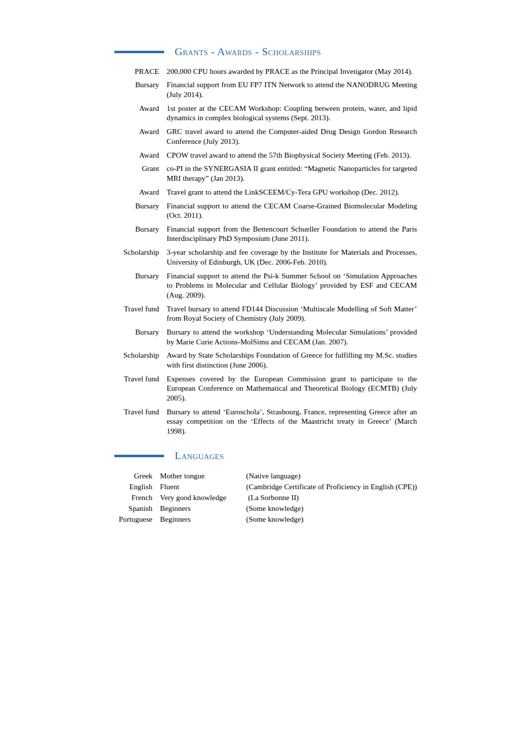Grants - Awards - Scholarships
PRACE
200,000 CPU hours awarded by PRACE as the Principal Invetigator (May 2014).
Bursary
Financial support from EU FP7 ITN Network to attend the NANODRUG Meeting (July 2014).
Award
1st poster at the CECAM Workshop: Coupling between protein, water, and lipid dynamics in complex biological systems (Sept. 2013).
Award
GRC travel award to attend the Computer-aided Drug Design Gordon Research Conference (July 2013).
Award
CPOW travel award to attend the 57th Biophysical Society Meeting (Feb. 2013).
Grant
co-PI in the SYNERGASIA II grant entitled: “Magnetic Nanoparticles for targeted MRI therapy” (Jan 2013).
Award
Travel grant to attend the LinkSCEEM/Cy-Tera GPU workshop (Dec. 2012).
Bursary
Financial support to attend the CECAM Coarse-Grained Biomolecular Modeling (Oct. 2011).
Bursary
Financial support from the Bettencourt Schueller Foundation to attend the Paris Interdisciplinary PhD Symposium (June 2011).
Scholarship
3-year scholarship and fee coverage by the Institute for Materials and Processes, University of Edinburgh, UK (Dec. 2006-Feb. 2010).
Bursary
Financial support to attend the Psi-k Summer School on ‘Simulation Approaches to Problems in Molecular and Cellular Biology’ provided by ESF and CECAM (Aug. 2009).
Travel fund
Travel bursary to attend FD144 Discussion ‘Multiscale Modelling of Soft Matter’ from Royal Society of Chemistry (July 2009).
Bursary
Bursary to attend the workshop ‘Understanding Molecular Simulations’ provided by Marie Curie Actions-MolSimu and CECAM (Jan. 2007).
Scholarship
Award by State Scholarships Foundation of Greece for fulfilling my M.Sc. studies with first distinction (June 2006).
Travel fund
Expenses covered by the European Commission grant to participate to the European Conference on Mathematical and Theoretical Biology (ECMTB) (July 2005).
Travel fund
Bursary to attend ‘Euroschola’, Strasbourg, France, representing Greece after an essay competition on the ‘Effects of the Maastricht treaty in Greece’ (March 1998).
Languages
| Greek | Mother tongue | (Native language) |
| English | Fluent | (Cambridge Certificate of Proficiency in English (CPE)) |
| French | Very good knowledge | (La Sorbonne II) |
| Spanish | Beginners | (Some knowledge) |
| Portuguese | Beginners | (Some knowledge) |